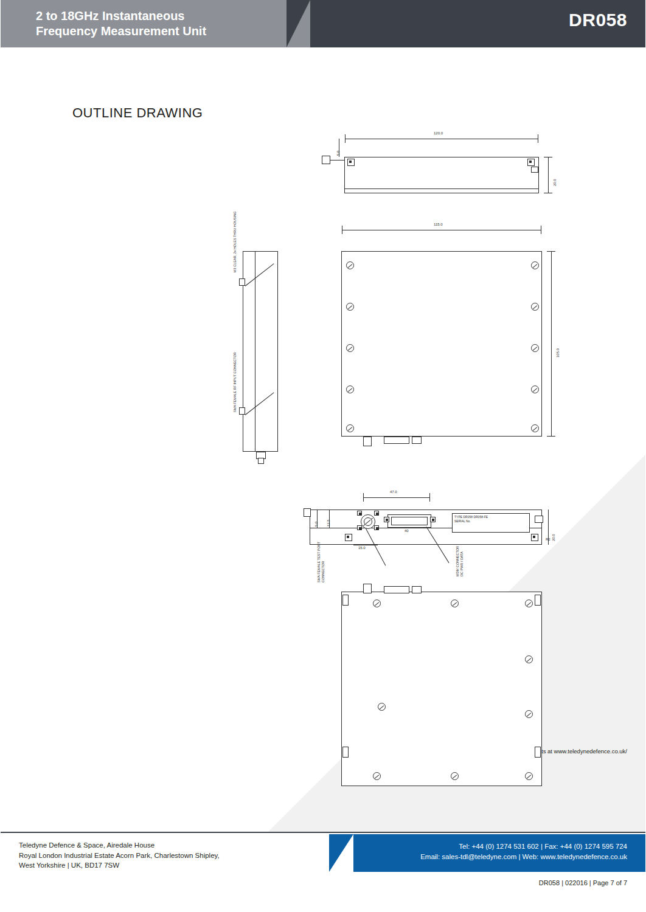2 to 18GHz Instantaneous
Frequency Measurement Unit
DR058
OUTLINE DRAWING
120.0
5.0
20.0
115.0
105.0
M3 CLEAR, 2x HOLES THRU HOUSING
SMA FEMALE RF INPUT CONNECTOR
TYPE DR058 DR058-FE
SERIAL No.
47.0
5.0
12.5
15.0
40
20.0
R2
SMA FEMALE TEST PORT
CONNECTOR
MDM CONNECTOR
DC PWR / DATA
See restrictions on published datasheets at www.teledynedefence.co.uk/
Teledyne Defence & Space, Airedale House
Royal London Industrial Estate Acorn Park, Charlestown Shipley,
West Yorkshire | UK, BD17 7SW
Tel: +44 (0) 1274 531 602 | Fax: +44 (0) 1274 595 724
Email: sales-tdl@teledyne.com | Web: www.teledynedefence.co.uk
DR058 | 022016 | Page 7 of 7